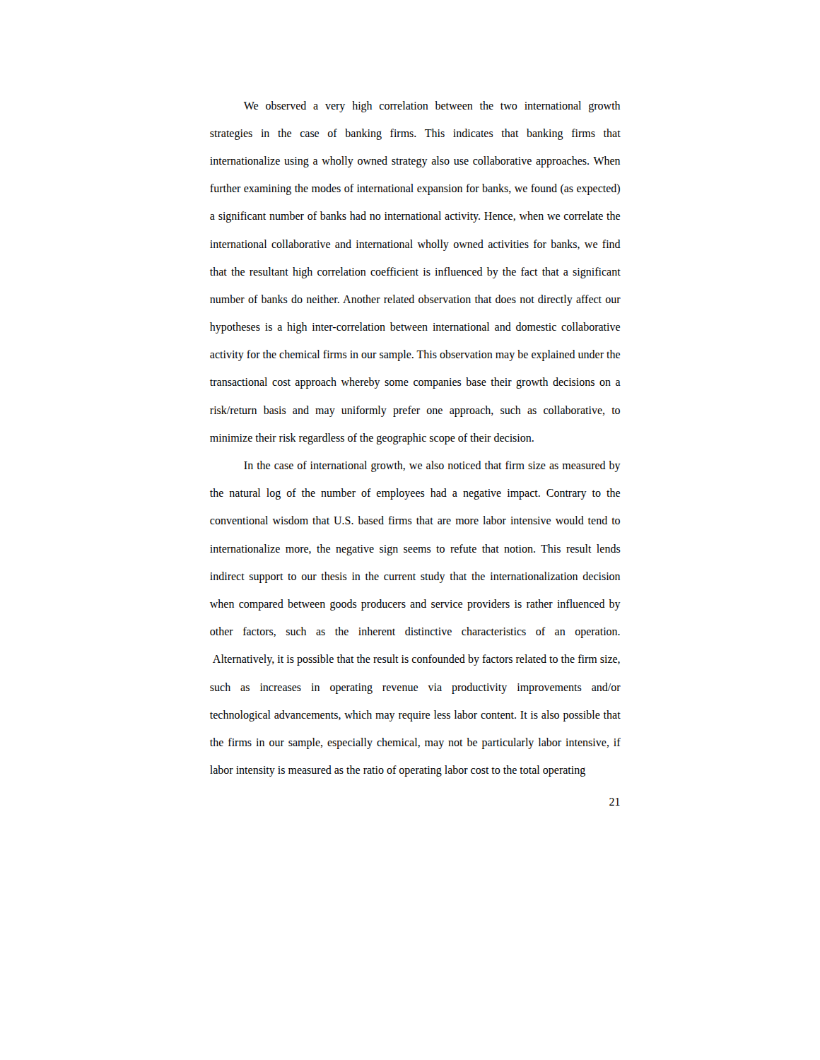We observed a very high correlation between the two international growth strategies in the case of banking firms. This indicates that banking firms that internationalize using a wholly owned strategy also use collaborative approaches. When further examining the modes of international expansion for banks, we found (as expected) a significant number of banks had no international activity. Hence, when we correlate the international collaborative and international wholly owned activities for banks, we find that the resultant high correlation coefficient is influenced by the fact that a significant number of banks do neither. Another related observation that does not directly affect our hypotheses is a high inter-correlation between international and domestic collaborative activity for the chemical firms in our sample. This observation may be explained under the transactional cost approach whereby some companies base their growth decisions on a risk/return basis and may uniformly prefer one approach, such as collaborative, to minimize their risk regardless of the geographic scope of their decision.
In the case of international growth, we also noticed that firm size as measured by the natural log of the number of employees had a negative impact. Contrary to the conventional wisdom that U.S. based firms that are more labor intensive would tend to internationalize more, the negative sign seems to refute that notion. This result lends indirect support to our thesis in the current study that the internationalization decision when compared between goods producers and service providers is rather influenced by other factors, such as the inherent distinctive characteristics of an operation. Alternatively, it is possible that the result is confounded by factors related to the firm size, such as increases in operating revenue via productivity improvements and/or technological advancements, which may require less labor content. It is also possible that the firms in our sample, especially chemical, may not be particularly labor intensive, if labor intensity is measured as the ratio of operating labor cost to the total operating
21